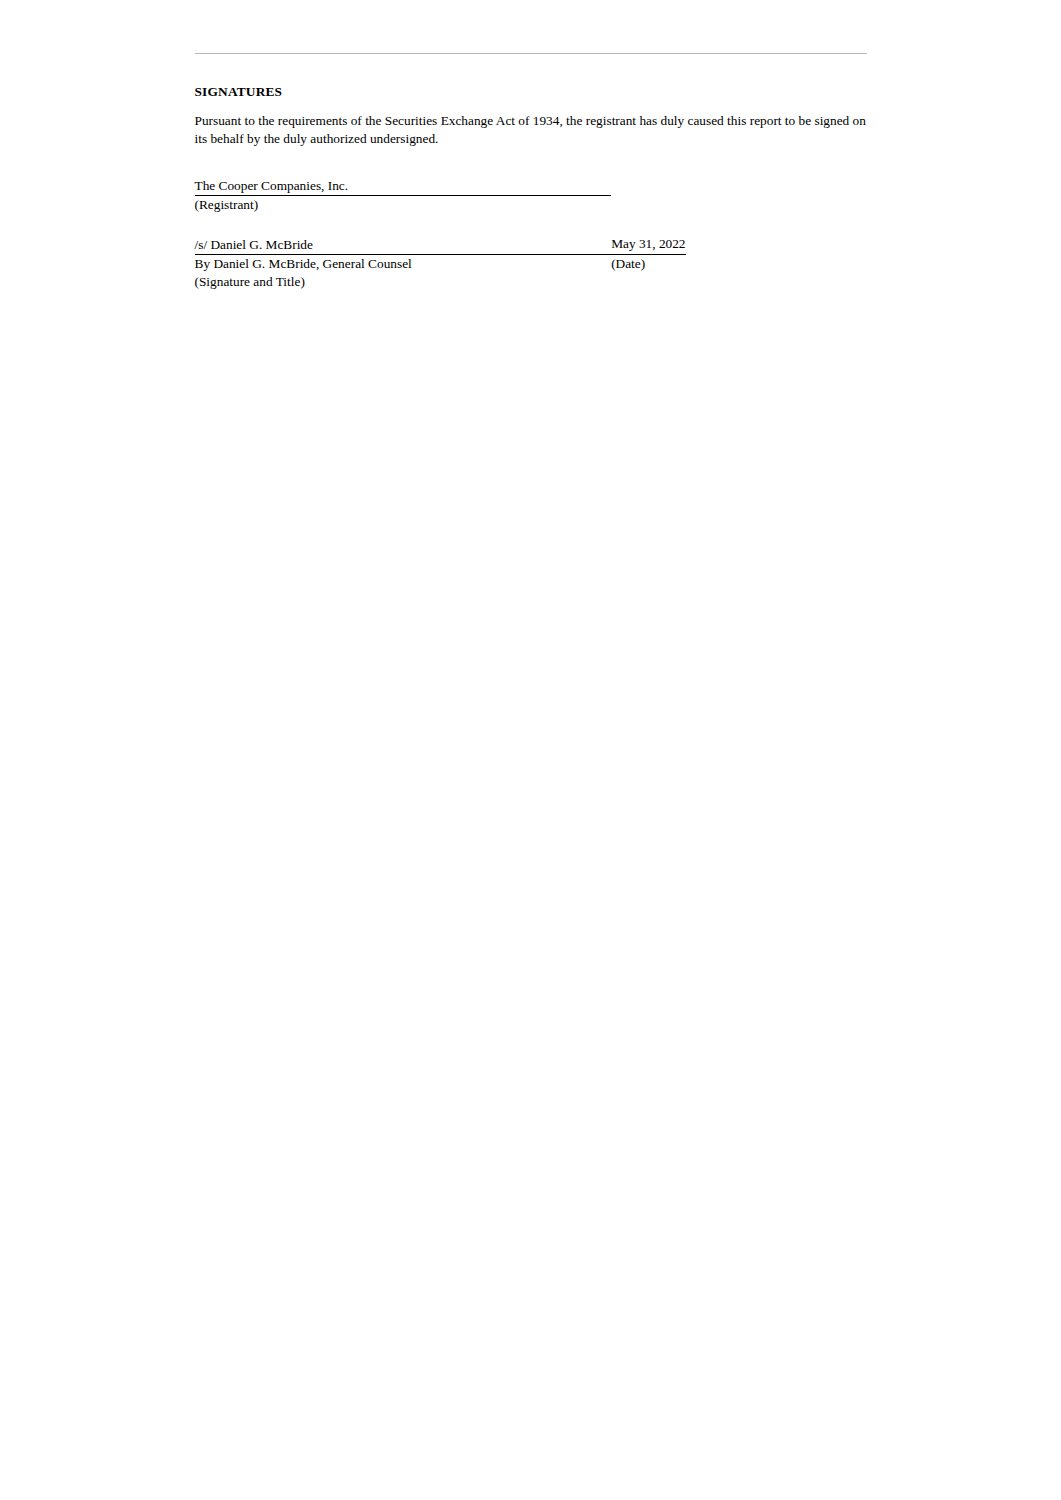SIGNATURES
Pursuant to the requirements of the Securities Exchange Act of 1934, the registrant has duly caused this report to be signed on its behalf by the duly authorized undersigned.
| The Cooper Companies, Inc. | |
| (Registrant) | |
| /s/ Daniel G. McBride | May 31, 2022 |
| By Daniel G. McBride, General Counsel | (Date) |
| (Signature and Title) | |